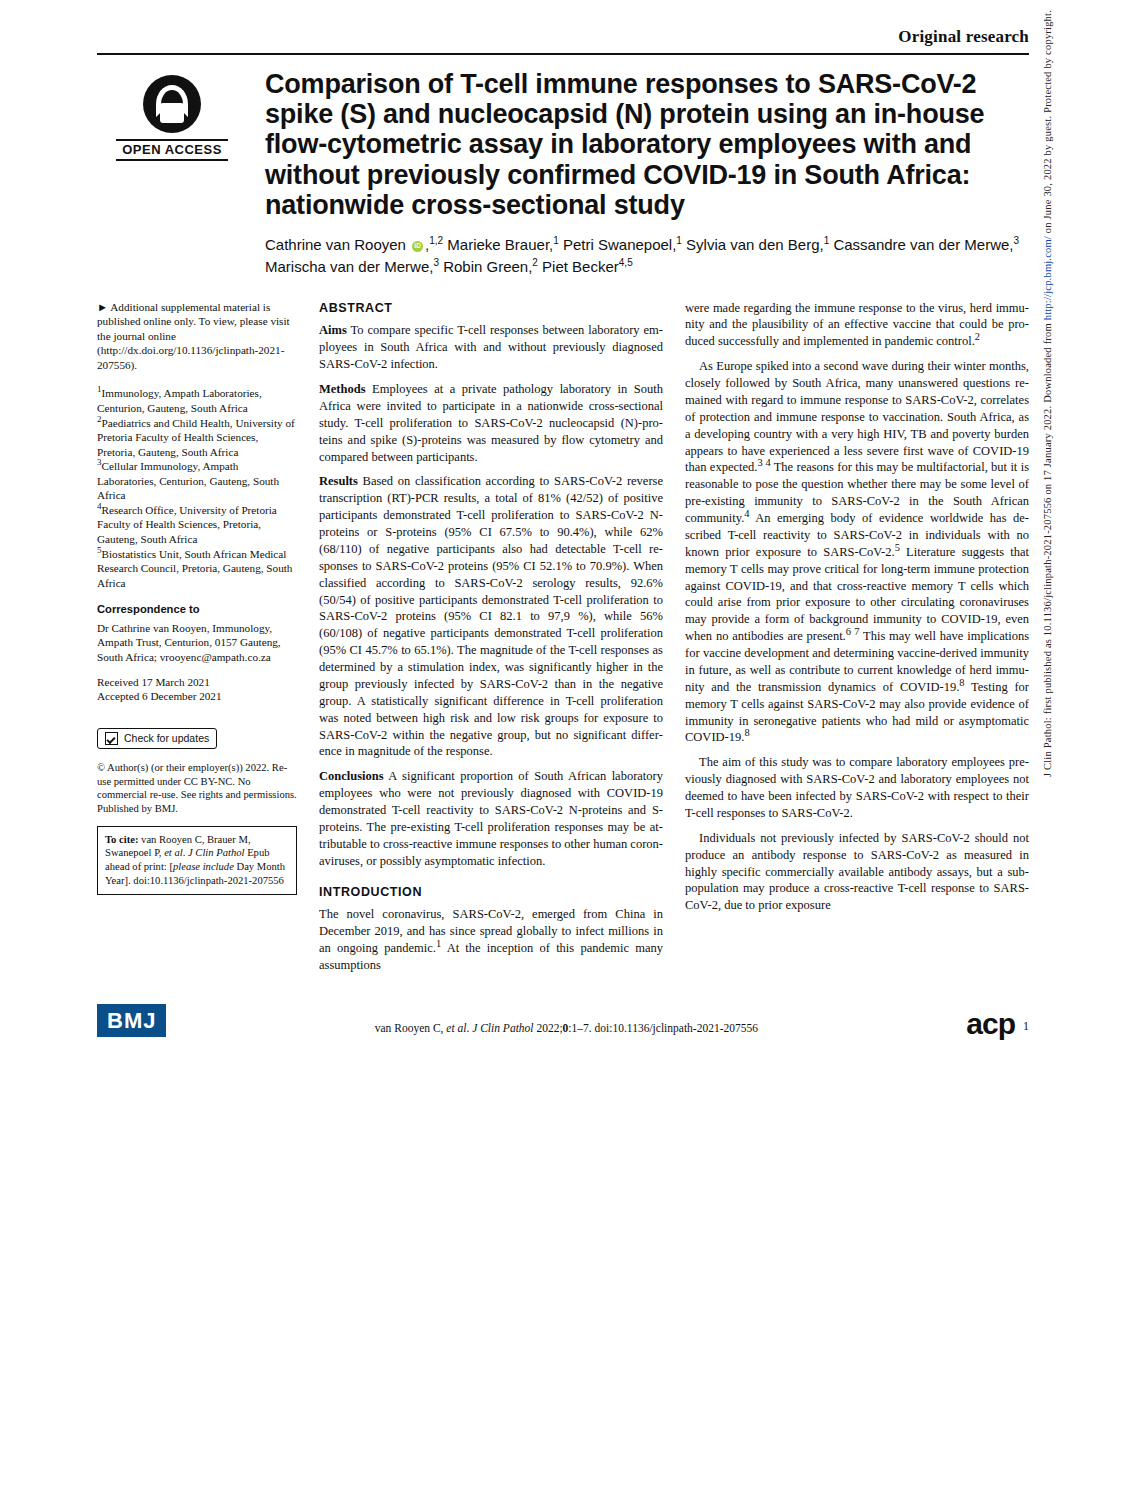J Clin Pathol: first published as 10.1136/jclinpath-2021-207556 on 17 January 2022. Downloaded from http://jcp.bmj.com/ on June 30, 2022 by guest. Protected by copyright.
Original research
OPEN ACCESS
Comparison of T-cell immune responses to SARS-CoV-2 spike (S) and nucleocapsid (N) protein using an in-house flow-cytometric assay in laboratory employees with and without previously confirmed COVID-19 in South Africa: nationwide cross-sectional study
Cathrine van Rooyen ,1,2 Marieke Brauer,1 Petri Swanepoel,1 Sylvia van den Berg,1 Cassandre van der Merwe,3 Marischa van der Merwe,3 Robin Green,2 Piet Becker4,5
► Additional supplemental material is published online only. To view, please visit the journal online (http://dx.doi.org/10.1136/jclinpath-2021-207556).
1Immunology, Ampath Laboratories, Centurion, Gauteng, South Africa
2Paediatrics and Child Health, University of Pretoria Faculty of Health Sciences, Pretoria, Gauteng, South Africa
3Cellular Immunology, Ampath Laboratories, Centurion, Gauteng, South Africa
4Research Office, University of Pretoria Faculty of Health Sciences, Pretoria, Gauteng, South Africa
5Biostatistics Unit, South African Medical Research Council, Pretoria, Gauteng, South Africa
Correspondence to
Dr Cathrine van Rooyen, Immunology, Ampath Trust, Centurion, 0157 Gauteng, South Africa; vrooyenc@ampath.co.za
Received 17 March 2021
Accepted 6 December 2021
Check for updates
© Author(s) (or their employer(s)) 2022. Re-use permitted under CC BY-NC. No commercial re-use. See rights and permissions. Published by BMJ.
To cite: van Rooyen C, Brauer M, Swanepoel P, et al. J Clin Pathol Epub ahead of print: [please include Day Month Year]. doi:10.1136/jclinpath-2021-207556
ABSTRACT
Aims To compare specific T-cell responses between laboratory employees in South Africa with and without previously diagnosed SARS-CoV-2 infection.
Methods Employees at a private pathology laboratory in South Africa were invited to participate in a nationwide cross-sectional study. T-cell proliferation to SARS-CoV-2 nucleocapsid (N)-proteins and spike (S)-proteins was measured by flow cytometry and compared between participants.
Results Based on classification according to SARS-CoV-2 reverse transcription (RT)-PCR results, a total of 81% (42/52) of positive participants demonstrated T-cell proliferation to SARS-CoV-2 N-proteins or S-proteins (95% CI 67.5% to 90.4%), while 62% (68/110) of negative participants also had detectable T-cell responses to SARS-CoV-2 proteins (95% CI 52.1% to 70.9%). When classified according to SARS-CoV-2 serology results, 92.6% (50/54) of positive participants demonstrated T-cell proliferation to SARS-CoV-2 proteins (95% CI 82.1 to 97,9 %), while 56% (60/108) of negative participants demonstrated T-cell proliferation (95% CI 45.7% to 65.1%). The magnitude of the T-cell responses as determined by a stimulation index, was significantly higher in the group previously infected by SARS-CoV-2 than in the negative group. A statistically significant difference in T-cell proliferation was noted between high risk and low risk groups for exposure to SARS-CoV-2 within the negative group, but no significant difference in magnitude of the response.
Conclusions A significant proportion of South African laboratory employees who were not previously diagnosed with COVID-19 demonstrated T-cell reactivity to SARS-CoV-2 N-proteins and S-proteins. The pre-existing T-cell proliferation responses may be attributable to cross-reactive immune responses to other human coronaviruses, or possibly asymptomatic infection.
INTRODUCTION
The novel coronavirus, SARS-CoV-2, emerged from China in December 2019, and has since spread globally to infect millions in an ongoing pandemic.1 At the inception of this pandemic many assumptions
were made regarding the immune response to the virus, herd immunity and the plausibility of an effective vaccine that could be produced successfully and implemented in pandemic control.2
As Europe spiked into a second wave during their winter months, closely followed by South Africa, many unanswered questions remained with regard to immune response to SARS-CoV-2, correlates of protection and immune response to vaccination. South Africa, as a developing country with a very high HIV, TB and poverty burden appears to have experienced a less severe first wave of COVID-19 than expected.3 4 The reasons for this may be multifactorial, but it is reasonable to pose the question whether there may be some level of pre-existing immunity to SARS-CoV-2 in the South African community.4 An emerging body of evidence worldwide has described T-cell reactivity to SARS-CoV-2 in individuals with no known prior exposure to SARS-CoV-2.5 Literature suggests that memory T cells may prove critical for long-term immune protection against COVID-19, and that cross-reactive memory T cells which could arise from prior exposure to other circulating coronaviruses may provide a form of background immunity to COVID-19, even when no antibodies are present.6 7 This may well have implications for vaccine development and determining vaccine-derived immunity in future, as well as contribute to current knowledge of herd immunity and the transmission dynamics of COVID-19.8 Testing for memory T cells against SARS-CoV-2 may also provide evidence of immunity in seronegative patients who had mild or asymptomatic COVID-19.8
The aim of this study was to compare laboratory employees previously diagnosed with SARS-CoV-2 and laboratory employees not deemed to have been infected by SARS-CoV-2 with respect to their T-cell responses to SARS-CoV-2.
Individuals not previously infected by SARS-CoV-2 should not produce an antibody response to SARS-CoV-2 as measured in highly specific commercially available antibody assays, but a subpopulation may produce a cross-reactive T-cell response to SARS-CoV-2, due to prior exposure
BMJ
van Rooyen C, et al. J Clin Pathol 2022;0:1–7. doi:10.1136/jclinpath-2021-207556
acp
1